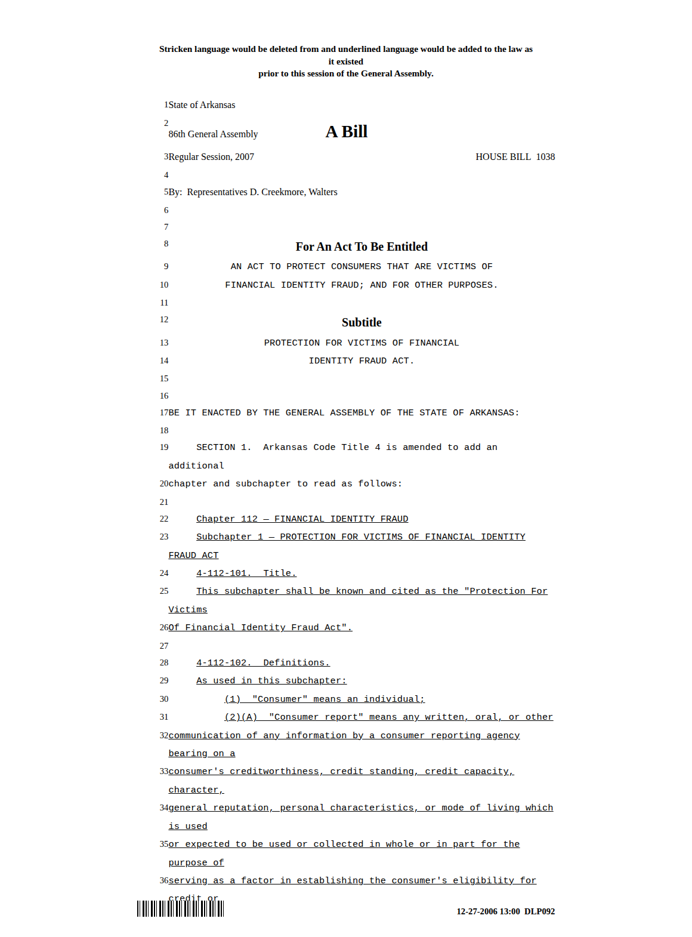Stricken language would be deleted from and underlined language would be added to the law as it existed
prior to this session of the General Assembly.
| 1 | State of Arkansas |
| 2 | 86th General Assembly A Bill |
| 3 | Regular Session, 2007 HOUSE BILL 1038 |
| 4 | |
| 5 | By: Representatives D. Creekmore, Walters |
| 6 | |
| 7 | |
| 8 | For An Act To Be Entitled |
| 9 | AN ACT TO PROTECT CONSUMERS THAT ARE VICTIMS OF |
| 10 | FINANCIAL IDENTITY FRAUD; AND FOR OTHER PURPOSES. |
| 11 | |
| 12 | Subtitle |
| 13 | PROTECTION FOR VICTIMS OF FINANCIAL |
| 14 | IDENTITY FRAUD ACT. |
| 15 | |
| 16 | |
| 17 | BE IT ENACTED BY THE GENERAL ASSEMBLY OF THE STATE OF ARKANSAS: |
| 18 | |
| 19 | SECTION 1. Arkansas Code Title 4 is amended to add an additional |
| 20 | chapter and subchapter to read as follows: |
| 21 | |
| 22 | Chapter 112 — FINANCIAL IDENTITY FRAUD |
| 23 | Subchapter 1 — PROTECTION FOR VICTIMS OF FINANCIAL IDENTITY FRAUD ACT |
| 24 | 4-112-101. Title. |
| 25 | This subchapter shall be known and cited as the "Protection For Victims |
| 26 | Of Financial Identity Fraud Act". |
| 27 | |
| 28 | 4-112-102. Definitions. |
| 29 | As used in this subchapter: |
| 30 | (1) "Consumer" means an individual; |
| 31 | (2)(A) "Consumer report" means any written, oral, or other |
| 32 | communication of any information by a consumer reporting agency bearing on a |
| 33 | consumer's creditworthiness, credit standing, credit capacity, character, |
| 34 | general reputation, personal characteristics, or mode of living which is used |
| 35 | or expected to be used or collected in whole or in part for the purpose of |
| 36 | serving as a factor in establishing the consumer's eligibility for credit or |
12-27-2006 13:00 DLP092